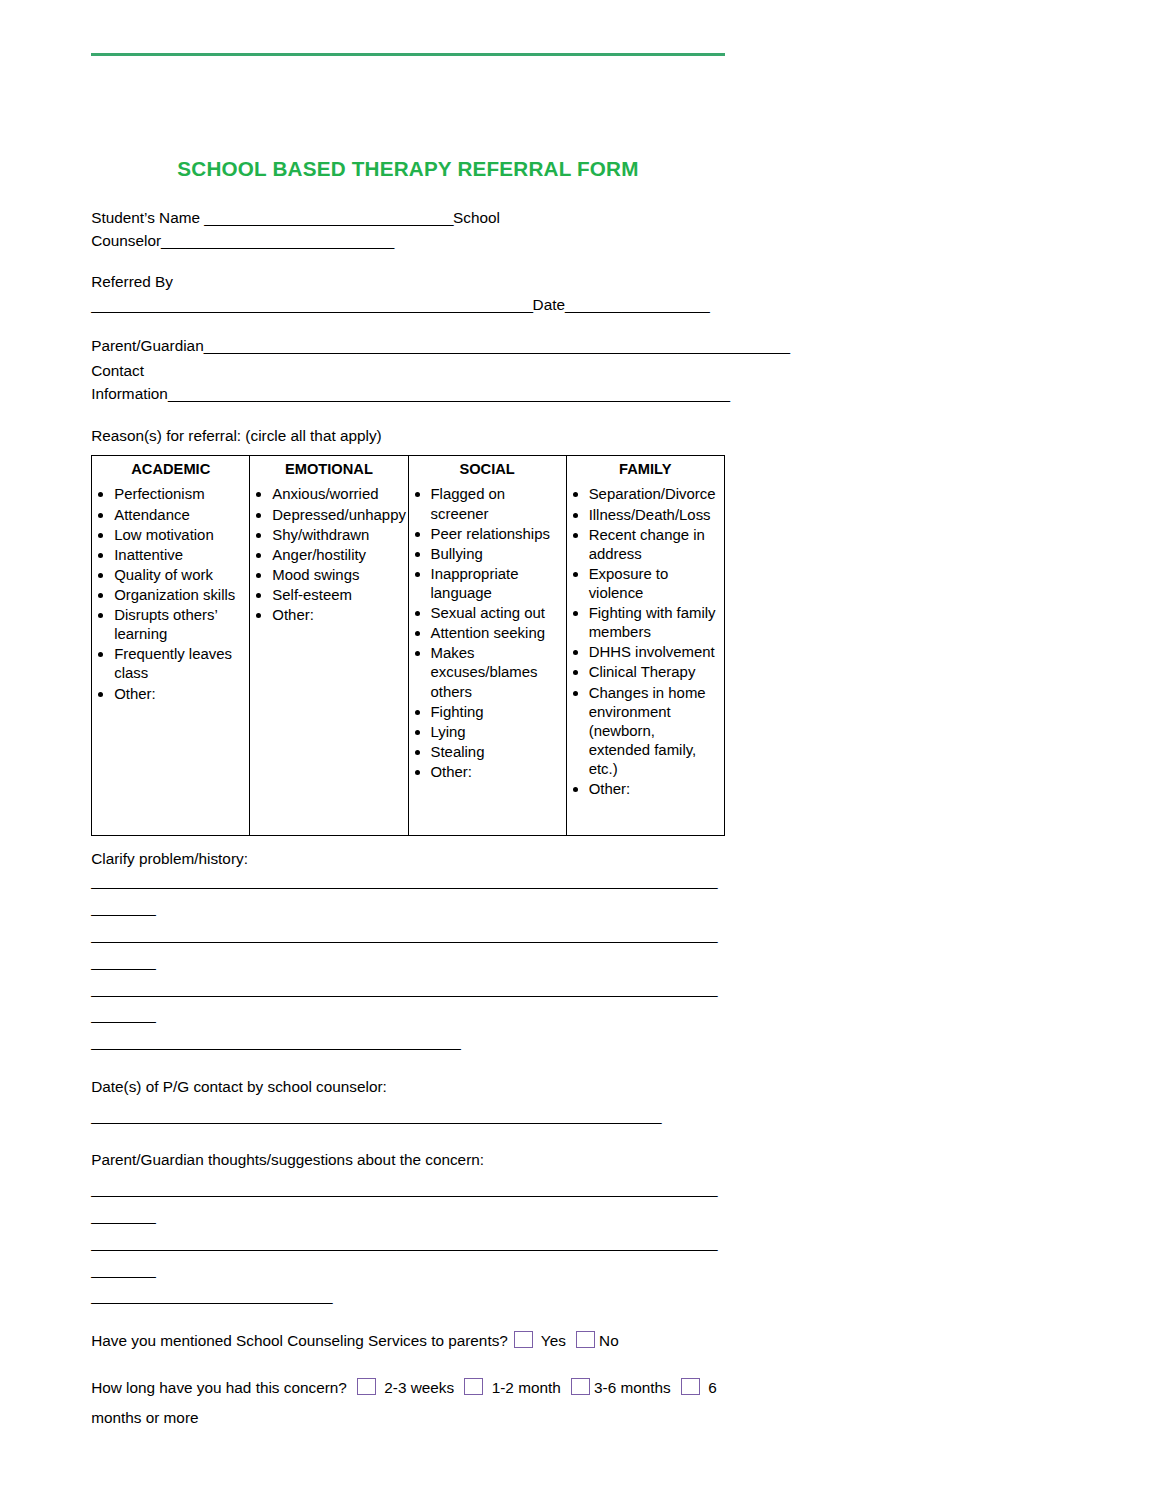SCHOOL BASED THERAPY REFERRAL FORM
Student’s Name _______________________________School Counselor_____________________________
Referred By _______________________________________________________Date__________________
Parent/Guardian_________________________________________________________________________
Contact Information______________________________________________________________________
Reason(s) for referral: (circle all that apply)
| ACADEMIC | EMOTIONAL | SOCIAL | FAMILY |
| --- | --- | --- | --- |
| Perfectionism Attendance Low motivation Inattentive Quality of work Organization skills Disrupts others’ learning Frequently leaves class Other: | Anxious/worried Depressed/unhappy Shy/withdrawn Anger/hostility Mood swings Self-esteem Other: | Flagged on screener Peer relationships Bullying Inappropriate language Sexual acting out Attention seeking Makes excuses/blames others Fighting Lying Stealing Other: | Separation/Divorce Illness/Death/Loss Recent change in address Exposure to violence Fighting with family members DHHS involvement Clinical Therapy Changes in home environment (newborn, extended family, etc.) Other: |
Clarify problem/history:
______________________________________________________________________________________
______________________________________________________________________________________
______________________________________________________________________________________
______________________________________________
Date(s) of P/G contact by school counselor:
_______________________________________________________________________
Parent/Guardian thoughts/suggestions about the concern:
______________________________________________________________________________________
______________________________________________________________________________________
______________________________
Have you mentioned School Counseling Services to parents? Yes No
How long have you had this concern? 2-3 weeks 1-2 month 3-6 months 6 months or more